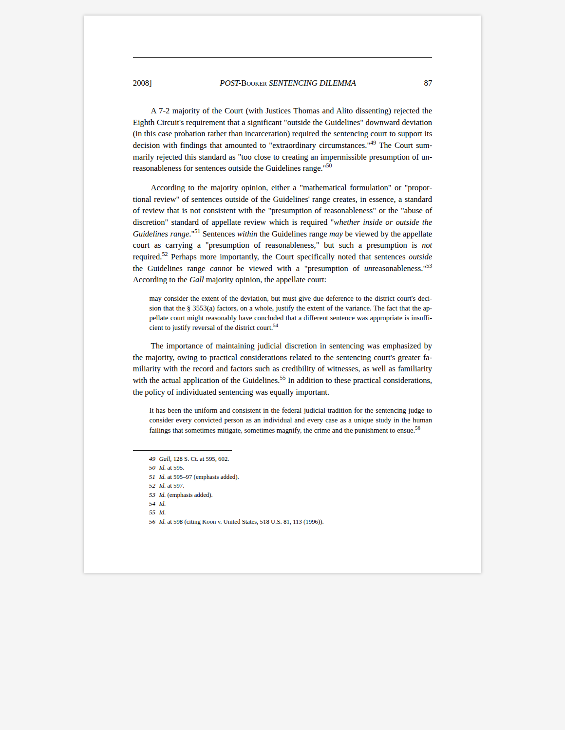2008] POST-Booker SENTENCING DILEMMA 87
A 7-2 majority of the Court (with Justices Thomas and Alito dissenting) rejected the Eighth Circuit's requirement that a significant "outside the Guidelines" downward deviation (in this case probation rather than incarceration) required the sentencing court to support its decision with findings that amounted to "extraordinary circumstances."49 The Court summarily rejected this standard as "too close to creating an impermissible presumption of unreasonableness for sentences outside the Guidelines range."50
According to the majority opinion, either a "mathematical formulation" or "proportional review" of sentences outside of the Guidelines' range creates, in essence, a standard of review that is not consistent with the "presumption of reasonableness" or the "abuse of discretion" standard of appellate review which is required "whether inside or outside the Guidelines range."51 Sentences within the Guidelines range may be viewed by the appellate court as carrying a "presumption of reasonableness," but such a presumption is not required.52 Perhaps more importantly, the Court specifically noted that sentences outside the Guidelines range cannot be viewed with a "presumption of unreasonableness."53 According to the Gall majority opinion, the appellate court:
may consider the extent of the deviation, but must give due deference to the district court's decision that the § 3553(a) factors, on a whole, justify the extent of the variance. The fact that the appellate court might reasonably have concluded that a different sentence was appropriate is insufficient to justify reversal of the district court.54
The importance of maintaining judicial discretion in sentencing was emphasized by the majority, owing to practical considerations related to the sentencing court's greater familiarity with the record and factors such as credibility of witnesses, as well as familiarity with the actual application of the Guidelines.55 In addition to these practical considerations, the policy of individuated sentencing was equally important.
It has been the uniform and consistent in the federal judicial tradition for the sentencing judge to consider every convicted person as an individual and every case as a unique study in the human failings that sometimes mitigate, sometimes magnify, the crime and the punishment to ensue.56
49 Gall, 128 S. Ct. at 595, 602.
50 Id. at 595.
51 Id. at 595–97 (emphasis added).
52 Id. at 597.
53 Id. (emphasis added).
54 Id.
55 Id.
56 Id. at 598 (citing Koon v. United States, 518 U.S. 81, 113 (1996)).